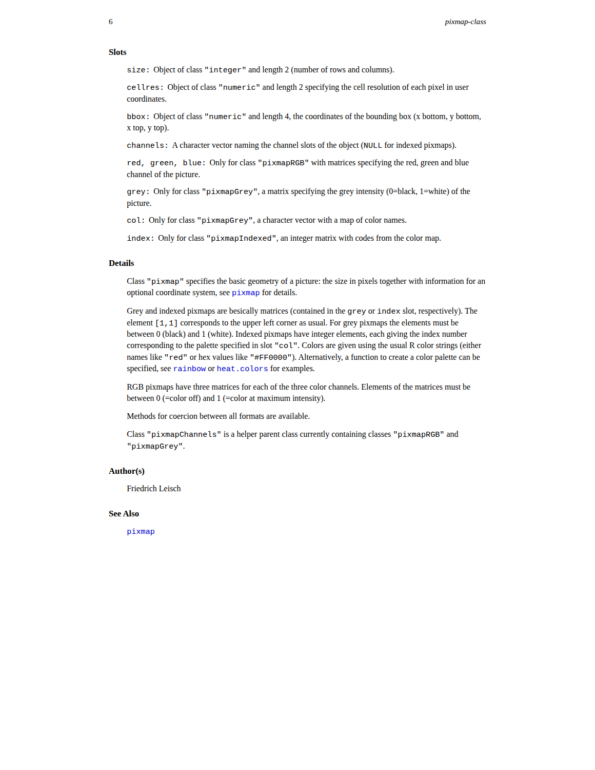6 pixmap-class
Slots
size:
Object of class "integer" and length 2 (number of rows and columns).
cellres:
Object of class "numeric" and length 2 specifying the cell resolution of each pixel in user coordinates.
bbox:
Object of class "numeric" and length 4, the coordinates of the bounding box (x bottom, y bottom, x top, y top).
channels:
A character vector naming the channel slots of the object (NULL for indexed pixmaps).
red, green, blue:
Only for class "pixmapRGB" with matrices specifying the red, green and blue channel of the picture.
grey:
Only for class "pixmapGrey", a matrix specifying the grey intensity (0=black, 1=white) of the picture.
col:
Only for class "pixmapGrey", a character vector with a map of color names.
index:
Only for class "pixmapIndexed", an integer matrix with codes from the color map.
Details
Class "pixmap" specifies the basic geometry of a picture: the size in pixels together with information for an optional coordinate system, see pixmap for details.
Grey and indexed pixmaps are besically matrices (contained in the grey or index slot, respectively). The element [1,1] corresponds to the upper left corner as usual. For grey pixmaps the elements must be between 0 (black) and 1 (white). Indexed pixmaps have integer elements, each giving the index number corresponding to the palette specified in slot "col". Colors are given using the usual R color strings (either names like "red" or hex values like "#FF0000"). Alternatively, a function to create a color palette can be specified, see rainbow or heat.colors for examples.
RGB pixmaps have three matrices for each of the three color channels. Elements of the matrices must be between 0 (=color off) and 1 (=color at maximum intensity).
Methods for coercion between all formats are available.
Class "pixmapChannels" is a helper parent class currently containing classes "pixmapRGB" and "pixmapGrey".
Author(s)
Friedrich Leisch
See Also
pixmap